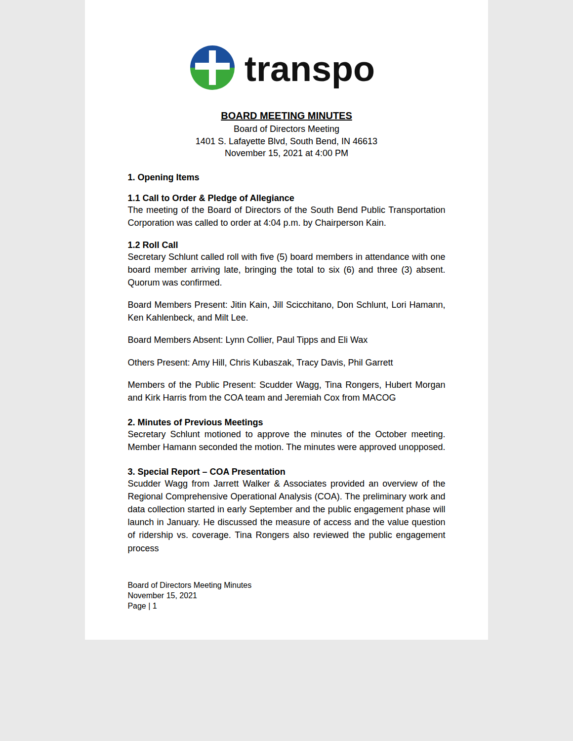transpo
BOARD MEETING MINUTES
Board of Directors Meeting
1401 S. Lafayette Blvd, South Bend, IN 46613
November 15, 2021 at 4:00 PM
1. Opening Items
1.1 Call to Order & Pledge of Allegiance
The meeting of the Board of Directors of the South Bend Public Transportation Corporation was called to order at 4:04 p.m. by Chairperson Kain.
1.2 Roll Call
Secretary Schlunt called roll with five (5) board members in attendance with one board member arriving late, bringing the total to six (6) and three (3) absent. Quorum was confirmed.
Board Members Present: Jitin Kain, Jill Scicchitano, Don Schlunt, Lori Hamann, Ken Kahlenbeck, and Milt Lee.
Board Members Absent: Lynn Collier, Paul Tipps and Eli Wax
Others Present: Amy Hill, Chris Kubaszak, Tracy Davis, Phil Garrett
Members of the Public Present: Scudder Wagg, Tina Rongers, Hubert Morgan and Kirk Harris from the COA team and Jeremiah Cox from MACOG
2. Minutes of Previous Meetings
Secretary Schlunt motioned to approve the minutes of the October meeting. Member Hamann seconded the motion. The minutes were approved unopposed.
3. Special Report – COA Presentation
Scudder Wagg from Jarrett Walker & Associates provided an overview of the Regional Comprehensive Operational Analysis (COA). The preliminary work and data collection started in early September and the public engagement phase will launch in January. He discussed the measure of access and the value question of ridership vs. coverage. Tina Rongers also reviewed the public engagement process
Board of Directors Meeting Minutes
November 15, 2021
Page | 1